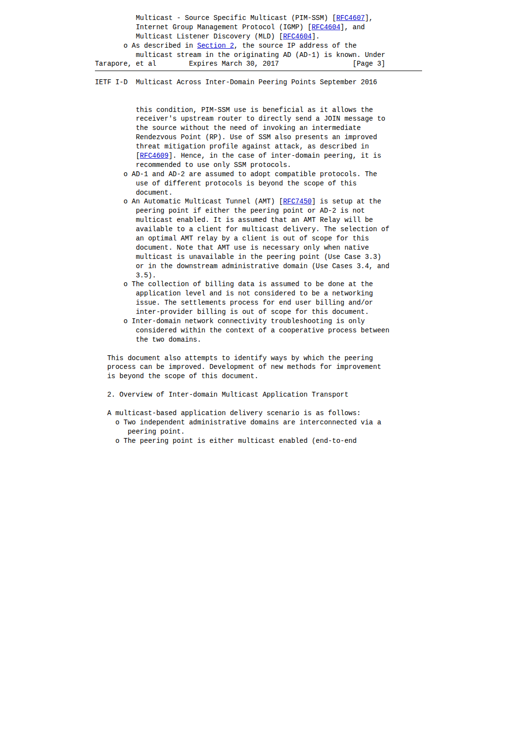Multicast - Source Specific Multicast (PIM-SSM) [RFC4607],
          Internet Group Management Protocol (IGMP) [RFC4604], and
          Multicast Listener Discovery (MLD) [RFC4604].
       o As described in Section 2, the source IP address of the
          multicast stream in the originating AD (AD-1) is known. Under
Tarapore, et al        Expires March 30, 2017                  [Page 3]
IETF I-D  Multicast Across Inter-Domain Peering Points September 2016


          this condition, PIM-SSM use is beneficial as it allows the
          receiver's upstream router to directly send a JOIN message to
          the source without the need of invoking an intermediate
          Rendezvous Point (RP). Use of SSM also presents an improved
          threat mitigation profile against attack, as described in
          [RFC4609]. Hence, in the case of inter-domain peering, it is
          recommended to use only SSM protocols.
       o AD-1 and AD-2 are assumed to adopt compatible protocols. The
          use of different protocols is beyond the scope of this
          document.
       o An Automatic Multicast Tunnel (AMT) [RFC7450] is setup at the
          peering point if either the peering point or AD-2 is not
          multicast enabled. It is assumed that an AMT Relay will be
          available to a client for multicast delivery. The selection of
          an optimal AMT relay by a client is out of scope for this
          document. Note that AMT use is necessary only when native
          multicast is unavailable in the peering point (Use Case 3.3)
          or in the downstream administrative domain (Use Cases 3.4, and
          3.5).
       o The collection of billing data is assumed to be done at the
          application level and is not considered to be a networking
          issue. The settlements process for end user billing and/or
          inter-provider billing is out of scope for this document.
       o Inter-domain network connectivity troubleshooting is only
          considered within the context of a cooperative process between
          the two domains.

   This document also attempts to identify ways by which the peering
   process can be improved. Development of new methods for improvement
   is beyond the scope of this document.

   2. Overview of Inter-domain Multicast Application Transport

   A multicast-based application delivery scenario is as follows:
     o Two independent administrative domains are interconnected via a
        peering point.
     o The peering point is either multicast enabled (end-to-end